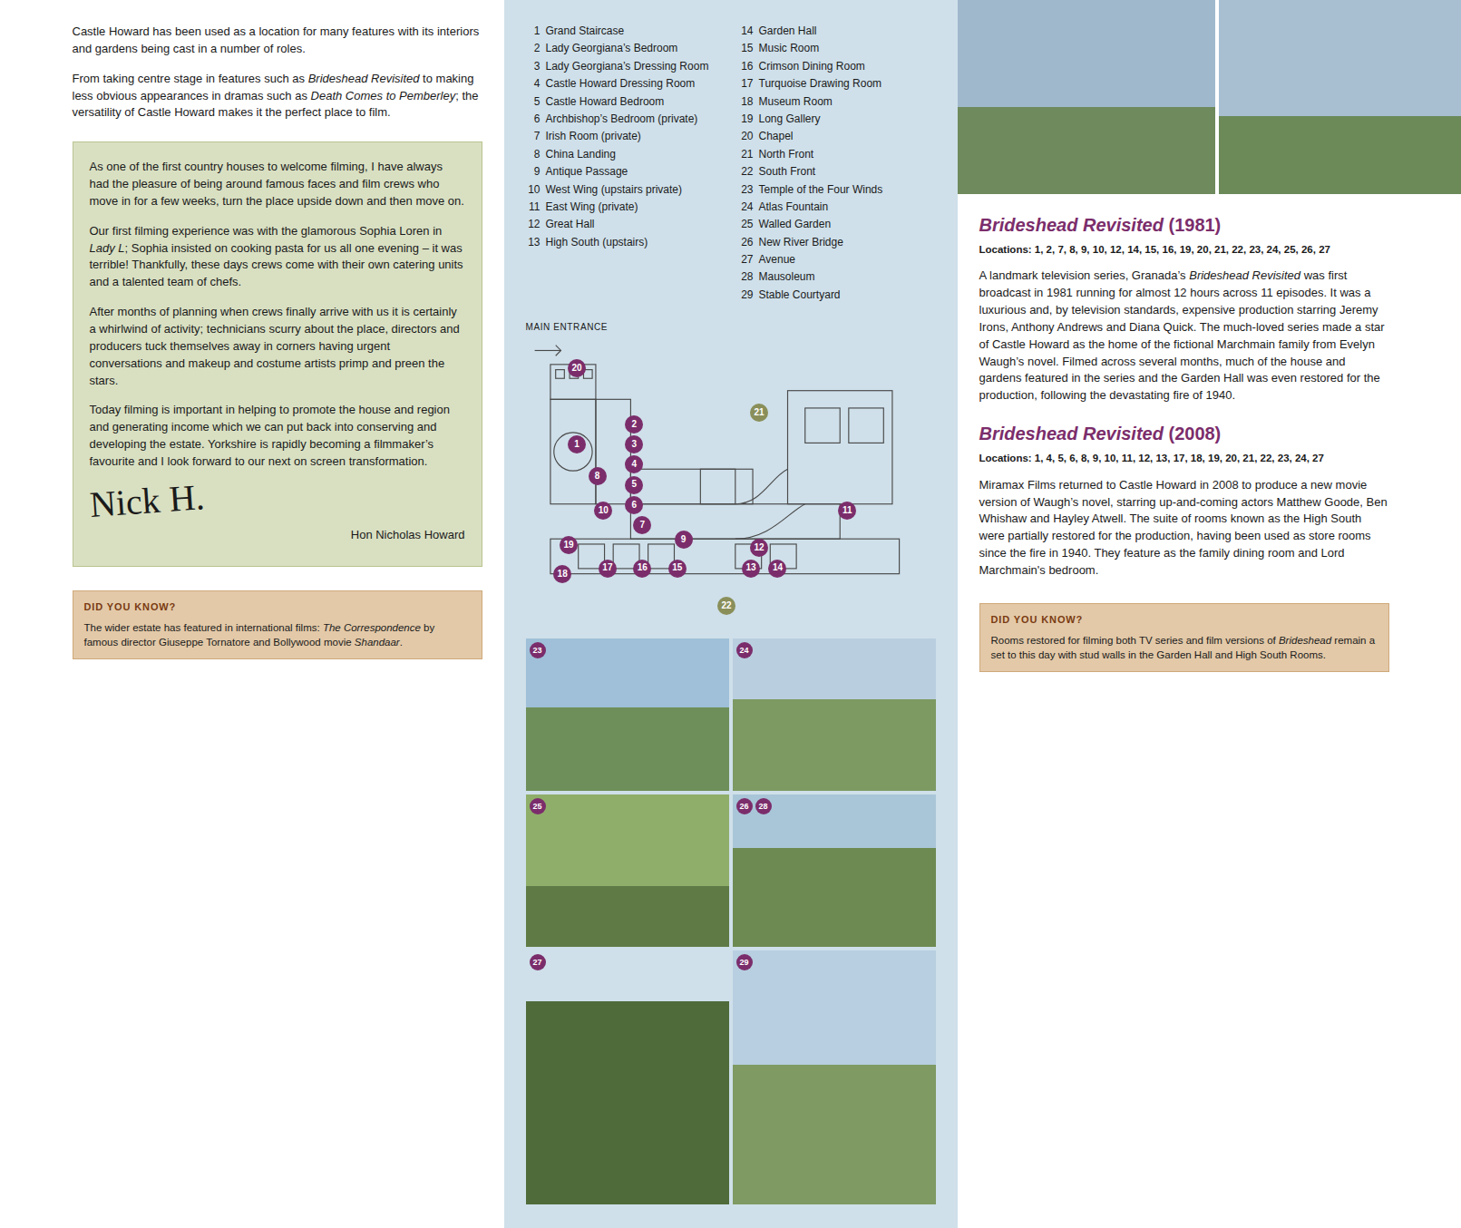Castle Howard has been used as a location for many features with its interiors and gardens being cast in a number of roles.
From taking centre stage in features such as Brideshead Revisited to making less obvious appearances in dramas such as Death Comes to Pemberley; the versatility of Castle Howard makes it the perfect place to film.
As one of the first country houses to welcome filming, I have always had the pleasure of being around famous faces and film crews who move in for a few weeks, turn the place upside down and then move on.
Our first filming experience was with the glamorous Sophia Loren in Lady L; Sophia insisted on cooking pasta for us all one evening – it was terrible! Thankfully, these days crews come with their own catering units and a talented team of chefs.
After months of planning when crews finally arrive with us it is certainly a whirlwind of activity; technicians scurry about the place, directors and producers tuck themselves away in corners having urgent conversations and makeup and costume artists primp and preen the stars.
Today filming is important in helping to promote the house and region and generating income which we can put back into conserving and developing the estate. Yorkshire is rapidly becoming a filmmaker’s favourite and I look forward to our next on screen transformation.
Nick H.
Hon Nicholas Howard
Did you know?
The wider estate has featured in international films: The Correspondence by famous director Giuseppe Tornatore and Bollywood movie Shandaar.
1 Grand Staircase
14 Garden Hall
2 Lady Georgiana’s Bedroom
15 Music Room
3 Lady Georgiana’s Dressing Room
16 Crimson Dining Room
4 Castle Howard Dressing Room
17 Turquoise Drawing Room
5 Castle Howard Bedroom
18 Museum Room
6 Archbishop’s Bedroom (private)
19 Long Gallery
7 Irish Room (private)
20 Chapel
8 China Landing
21 North Front
9 Antique Passage
22 South Front
10 West Wing (upstairs private)
23 Temple of the Four Winds
11 East Wing (private)
24 Atlas Fountain
12 Great Hall
25 Walled Garden
13 High South (upstairs)
26 New River Bridge
27 Avenue
28 Mausoleum
29 Stable Courtyard
MAIN ENTRANCE
20 1 2 3 4 5 8 6 10 7 9 19 12 11 18 17 16 15 13 14 21 22
23
24
25
2628
27
29
Brideshead Revisited (1981)
Locations: 1, 2, 7, 8, 9, 10, 12, 14, 15, 16, 19, 20, 21, 22, 23, 24, 25, 26, 27
A landmark television series, Granada’s Brideshead Revisited was first broadcast in 1981 running for almost 12 hours across 11 episodes. It was a luxurious and, by television standards, expensive production starring Jeremy Irons, Anthony Andrews and Diana Quick. The much-loved series made a star of Castle Howard as the home of the fictional Marchmain family from Evelyn Waugh’s novel. Filmed across several months, much of the house and gardens featured in the series and the Garden Hall was even restored for the production, following the devastating fire of 1940.
Brideshead Revisited (2008)
Locations: 1, 4, 5, 6, 8, 9, 10, 11, 12, 13, 17, 18, 19, 20, 21, 22, 23, 24, 27
Miramax Films returned to Castle Howard in 2008 to produce a new movie version of Waugh’s novel, starring up-and-coming actors Matthew Goode, Ben Whishaw and Hayley Atwell. The suite of rooms known as the High South were partially restored for the production, having been used as store rooms since the fire in 1940. They feature as the family dining room and Lord Marchmain's bedroom.
Did you know?
Rooms restored for filming both TV series and film versions of Brideshead remain a set to this day with stud walls in the Garden Hall and High South Rooms.